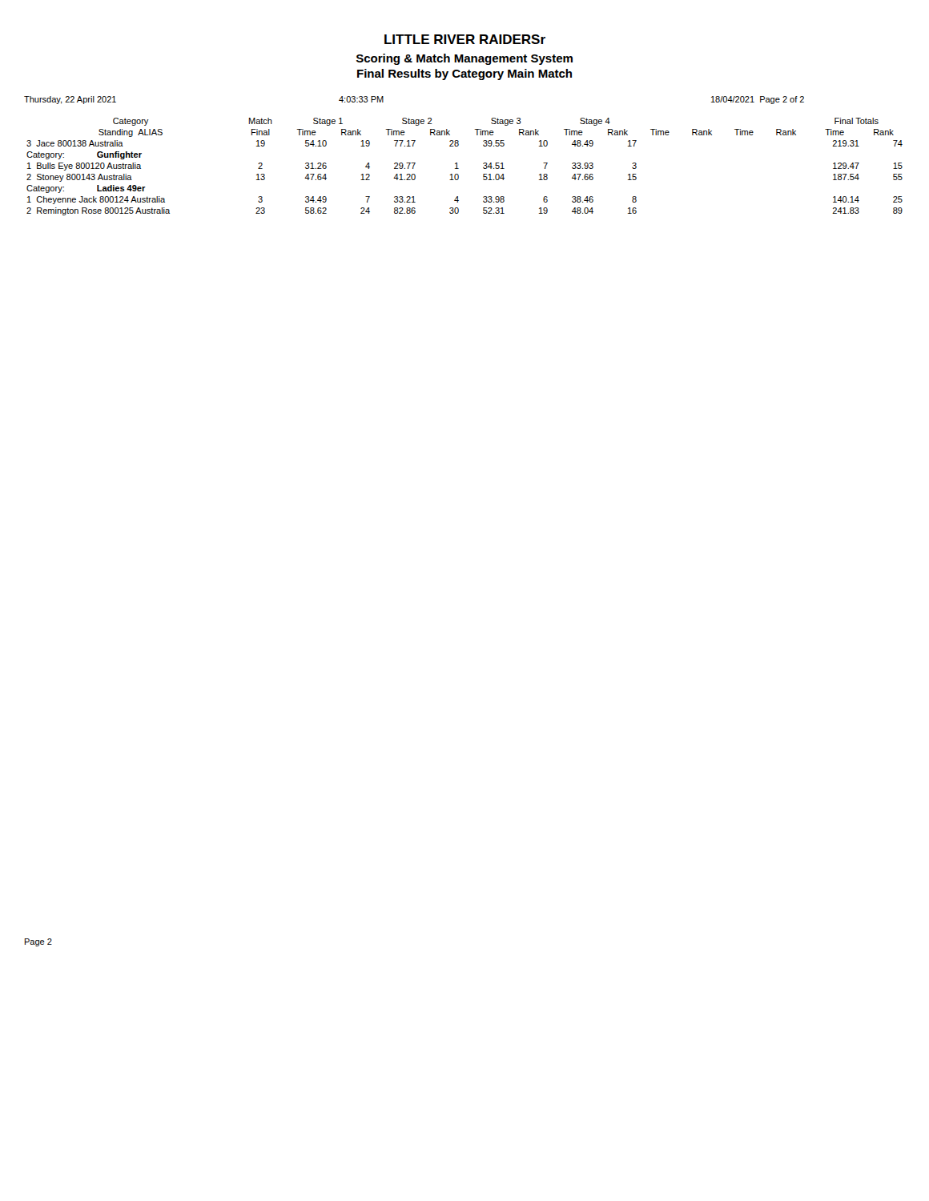LITTLE RIVER RAIDERSr
Scoring & Match Management System
Final Results by Category Main Match
| Thursday, 22 April 2021 | 4:03:33 PM | 18/04/2021 Page 2 of 2 |
| Category | Match | Stage 1 | Stage 2 | Stage 3 | Stage 4 | | | Final Totals |
| --- | --- | --- | --- | --- | --- | --- | --- | --- |
| Standing ALIAS | Final | Time | Rank | Time | Rank | Time | Rank | Time | Rank | Time | Rank | Time | Rank | Time | Rank |
| 3 Jace 800138 Australia | 19 | 54.10 | 19 | 77.17 | 28 | 39.55 | 10 | 48.49 | 17 | | | | | 219.31 | 74 |
| Category: Gunfighter | | | | | | | | | | | | | | | |
| 1 Bulls Eye 800120 Australia | 2 | 31.26 | 4 | 29.77 | 1 | 34.51 | 7 | 33.93 | 3 | | | | | 129.47 | 15 |
| 2 Stoney 800143 Australia | 13 | 47.64 | 12 | 41.20 | 10 | 51.04 | 18 | 47.66 | 15 | | | | | 187.54 | 55 |
| Category: Ladies 49er | | | | | | | | | | | | | | | |
| 1 Cheyenne Jack 800124 Australia | 3 | 34.49 | 7 | 33.21 | 4 | 33.98 | 6 | 38.46 | 8 | | | | | 140.14 | 25 |
| 2 Remington Rose 800125 Australia | 23 | 58.62 | 24 | 82.86 | 30 | 52.31 | 19 | 48.04 | 16 | | | | | 241.83 | 89 |
Page 2